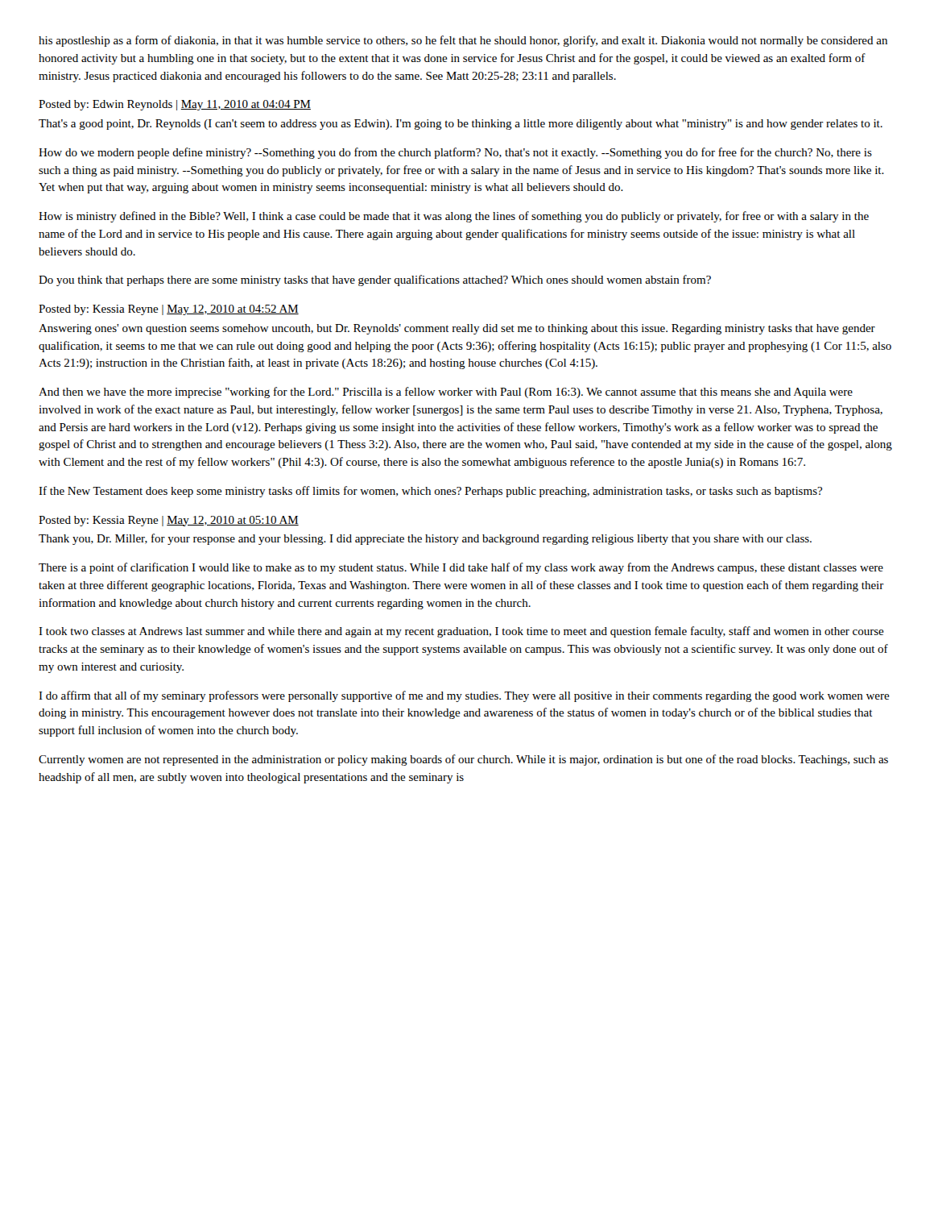his apostleship as a form of diakonia, in that it was humble service to others, so he felt that he should honor, glorify, and exalt it. Diakonia would not normally be considered an honored activity but a humbling one in that society, but to the extent that it was done in service for Jesus Christ and for the gospel, it could be viewed as an exalted form of ministry. Jesus practiced diakonia and encouraged his followers to do the same. See Matt 20:25-28; 23:11 and parallels.
Posted by: Edwin Reynolds | May 11, 2010 at 04:04 PM
That's a good point, Dr. Reynolds (I can't seem to address you as Edwin). I'm going to be thinking a little more diligently about what "ministry" is and how gender relates to it.
How do we modern people define ministry? --Something you do from the church platform? No, that's not it exactly. --Something you do for free for the church? No, there is such a thing as paid ministry. --Something you do publicly or privately, for free or with a salary in the name of Jesus and in service to His kingdom? That's sounds more like it. Yet when put that way, arguing about women in ministry seems inconsequential: ministry is what all believers should do.
How is ministry defined in the Bible? Well, I think a case could be made that it was along the lines of something you do publicly or privately, for free or with a salary in the name of the Lord and in service to His people and His cause. There again arguing about gender qualifications for ministry seems outside of the issue: ministry is what all believers should do.
Do you think that perhaps there are some ministry tasks that have gender qualifications attached? Which ones should women abstain from?
Posted by: Kessia Reyne | May 12, 2010 at 04:52 AM
Answering ones' own question seems somehow uncouth, but Dr. Reynolds' comment really did set me to thinking about this issue. Regarding ministry tasks that have gender qualification, it seems to me that we can rule out doing good and helping the poor (Acts 9:36); offering hospitality (Acts 16:15); public prayer and prophesying (1 Cor 11:5, also Acts 21:9); instruction in the Christian faith, at least in private (Acts 18:26); and hosting house churches (Col 4:15).
And then we have the more imprecise "working for the Lord." Priscilla is a fellow worker with Paul (Rom 16:3). We cannot assume that this means she and Aquila were involved in work of the exact nature as Paul, but interestingly, fellow worker [sunergos] is the same term Paul uses to describe Timothy in verse 21. Also, Tryphena, Tryphosa, and Persis are hard workers in the Lord (v12). Perhaps giving us some insight into the activities of these fellow workers, Timothy's work as a fellow worker was to spread the gospel of Christ and to strengthen and encourage believers (1 Thess 3:2). Also, there are the women who, Paul said, "have contended at my side in the cause of the gospel, along with Clement and the rest of my fellow workers" (Phil 4:3). Of course, there is also the somewhat ambiguous reference to the apostle Junia(s) in Romans 16:7.
If the New Testament does keep some ministry tasks off limits for women, which ones? Perhaps public preaching, administration tasks, or tasks such as baptisms?
Posted by: Kessia Reyne | May 12, 2010 at 05:10 AM
Thank you, Dr. Miller, for your response and your blessing. I did appreciate the history and background regarding religious liberty that you share with our class.
There is a point of clarification I would like to make as to my student status. While I did take half of my class work away from the Andrews campus, these distant classes were taken at three different geographic locations, Florida, Texas and Washington. There were women in all of these classes and I took time to question each of them regarding their information and knowledge about church history and current currents regarding women in the church.
I took two classes at Andrews last summer and while there and again at my recent graduation, I took time to meet and question female faculty, staff and women in other course tracks at the seminary as to their knowledge of women's issues and the support systems available on campus. This was obviously not a scientific survey. It was only done out of my own interest and curiosity.
I do affirm that all of my seminary professors were personally supportive of me and my studies. They were all positive in their comments regarding the good work women were doing in ministry. This encouragement however does not translate into their knowledge and awareness of the status of women in today's church or of the biblical studies that support full inclusion of women into the church body.
Currently women are not represented in the administration or policy making boards of our church. While it is major, ordination is but one of the road blocks. Teachings, such as headship of all men, are subtly woven into theological presentations and the seminary is